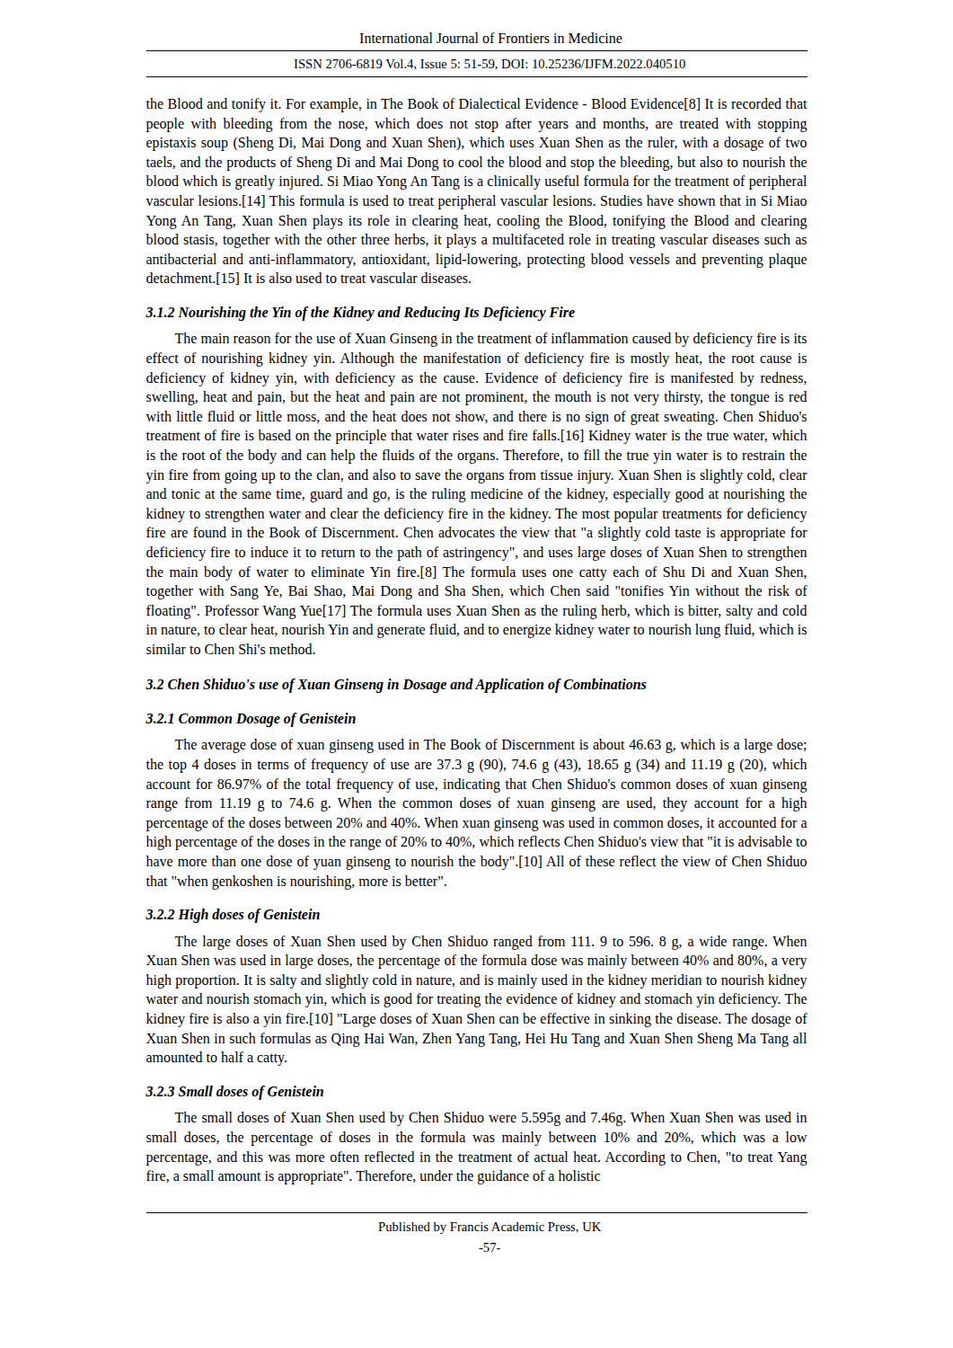International Journal of Frontiers in Medicine
ISSN 2706-6819 Vol.4, Issue 5: 51-59, DOI: 10.25236/IJFM.2022.040510
the Blood and tonify it. For example, in The Book of Dialectical Evidence - Blood Evidence[8] It is recorded that people with bleeding from the nose, which does not stop after years and months, are treated with stopping epistaxis soup (Sheng Di, Mai Dong and Xuan Shen), which uses Xuan Shen as the ruler, with a dosage of two taels, and the products of Sheng Di and Mai Dong to cool the blood and stop the bleeding, but also to nourish the blood which is greatly injured. Si Miao Yong An Tang is a clinically useful formula for the treatment of peripheral vascular lesions.[14] This formula is used to treat peripheral vascular lesions. Studies have shown that in Si Miao Yong An Tang, Xuan Shen plays its role in clearing heat, cooling the Blood, tonifying the Blood and clearing blood stasis, together with the other three herbs, it plays a multifaceted role in treating vascular diseases such as antibacterial and anti-inflammatory, antioxidant, lipid-lowering, protecting blood vessels and preventing plaque detachment.[15] It is also used to treat vascular diseases.
3.1.2 Nourishing the Yin of the Kidney and Reducing Its Deficiency Fire
The main reason for the use of Xuan Ginseng in the treatment of inflammation caused by deficiency fire is its effect of nourishing kidney yin. Although the manifestation of deficiency fire is mostly heat, the root cause is deficiency of kidney yin, with deficiency as the cause. Evidence of deficiency fire is manifested by redness, swelling, heat and pain, but the heat and pain are not prominent, the mouth is not very thirsty, the tongue is red with little fluid or little moss, and the heat does not show, and there is no sign of great sweating. Chen Shiduo's treatment of fire is based on the principle that water rises and fire falls.[16] Kidney water is the true water, which is the root of the body and can help the fluids of the organs. Therefore, to fill the true yin water is to restrain the yin fire from going up to the clan, and also to save the organs from tissue injury. Xuan Shen is slightly cold, clear and tonic at the same time, guard and go, is the ruling medicine of the kidney, especially good at nourishing the kidney to strengthen water and clear the deficiency fire in the kidney. The most popular treatments for deficiency fire are found in the Book of Discernment. Chen advocates the view that "a slightly cold taste is appropriate for deficiency fire to induce it to return to the path of astringency", and uses large doses of Xuan Shen to strengthen the main body of water to eliminate Yin fire.[8] The formula uses one catty each of Shu Di and Xuan Shen, together with Sang Ye, Bai Shao, Mai Dong and Sha Shen, which Chen said "tonifies Yin without the risk of floating". Professor Wang Yue[17] The formula uses Xuan Shen as the ruling herb, which is bitter, salty and cold in nature, to clear heat, nourish Yin and generate fluid, and to energize kidney water to nourish lung fluid, which is similar to Chen Shi's method.
3.2 Chen Shiduo's use of Xuan Ginseng in Dosage and Application of Combinations
3.2.1 Common Dosage of Genistein
The average dose of xuan ginseng used in The Book of Discernment is about 46.63 g, which is a large dose; the top 4 doses in terms of frequency of use are 37.3 g (90), 74.6 g (43), 18.65 g (34) and 11.19 g (20), which account for 86.97% of the total frequency of use, indicating that Chen Shiduo's common doses of xuan ginseng range from 11.19 g to 74.6 g. When the common doses of xuan ginseng are used, they account for a high percentage of the doses between 20% and 40%. When xuan ginseng was used in common doses, it accounted for a high percentage of the doses in the range of 20% to 40%, which reflects Chen Shiduo's view that "it is advisable to have more than one dose of yuan ginseng to nourish the body".[10] All of these reflect the view of Chen Shiduo that "when genkoshen is nourishing, more is better".
3.2.2 High doses of Genistein
The large doses of Xuan Shen used by Chen Shiduo ranged from 111. 9 to 596. 8 g, a wide range. When Xuan Shen was used in large doses, the percentage of the formula dose was mainly between 40% and 80%, a very high proportion. It is salty and slightly cold in nature, and is mainly used in the kidney meridian to nourish kidney water and nourish stomach yin, which is good for treating the evidence of kidney and stomach yin deficiency. The kidney fire is also a yin fire.[10] "Large doses of Xuan Shen can be effective in sinking the disease. The dosage of Xuan Shen in such formulas as Qing Hai Wan, Zhen Yang Tang, Hei Hu Tang and Xuan Shen Sheng Ma Tang all amounted to half a catty.
3.2.3 Small doses of Genistein
The small doses of Xuan Shen used by Chen Shiduo were 5.595g and 7.46g. When Xuan Shen was used in small doses, the percentage of doses in the formula was mainly between 10% and 20%, which was a low percentage, and this was more often reflected in the treatment of actual heat. According to Chen, "to treat Yang fire, a small amount is appropriate". Therefore, under the guidance of a holistic
Published by Francis Academic Press, UK
-57-